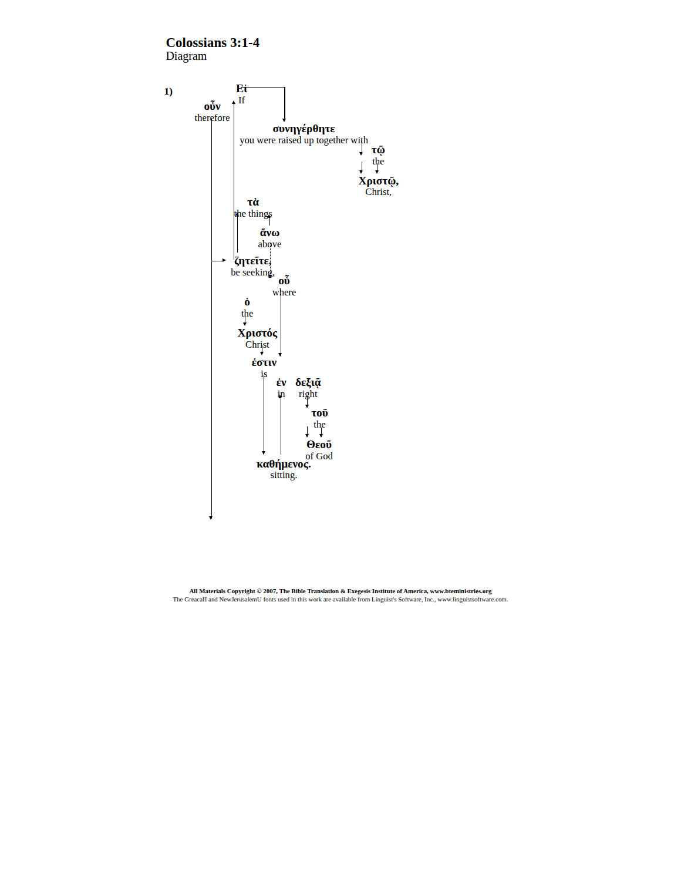Colossians 3:1-4
Diagram
1)
Εἰ If
οὖν therefore
συνηγέρθητε you were raised up together with
τῷ the
Χριστῷ, Christ,
τὰ the things
ἄνω above
ζητεῖτε, be seeking,
οὗ where
ὁ the
Χριστός Christ
ἐστιν is
ἐν in
δεξιᾷ right
τοῦ the
Θεοῦ of God
καθήμενος. sitting.
All Materials Copyright © 2007, The Bible Translation & Exegesis Institute of America, www.bteministries.org
The GreacaII and NewJerusalemU fonts used in this work are available from Linguist's Software, Inc., www.linguistsoftware.com.